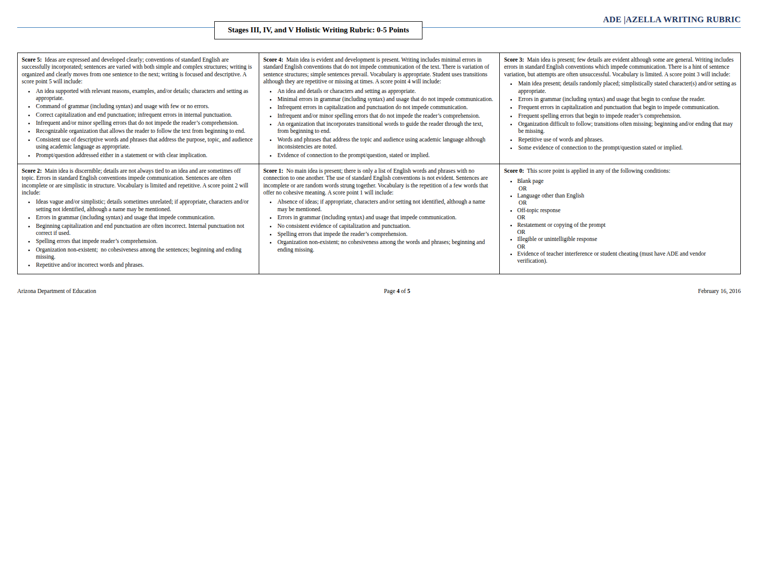ADE |AZELLA WRITING RUBRIC
Stages III, IV, and V Holistic Writing Rubric: 0-5 Points
| Score 5: Ideas are expressed and developed clearly; conventions of standard English are successfully incorporated; sentences are varied with both simple and complex structures; writing is organized and clearly moves from one sentence to the next; writing is focused and descriptive. A score point 5 will include: An idea supported with relevant reasons, examples, and/or details; characters and setting as appropriate. Command of grammar (including syntax) and usage with few or no errors. Correct capitalization and end punctuation; infrequent errors in internal punctuation. Infrequent and/or minor spelling errors that do not impede the reader’s comprehension. Recognizable organization that allows the reader to follow the text from beginning to end. Consistent use of descriptive words and phrases that address the purpose, topic, and audience using academic language as appropriate. Prompt/question addressed either in a statement or with clear implication. | Score 4: Main idea is evident and development is present. Writing includes minimal errors in standard English conventions that do not impede communication of the text. There is variation of sentence structures; simple sentences prevail. Vocabulary is appropriate. Student uses transitions although they are repetitive or missing at times. A score point 4 will include: An idea and details or characters and setting as appropriate. Minimal errors in grammar (including syntax) and usage that do not impede communication. Infrequent errors in capitalization and punctuation do not impede communication. Infrequent and/or minor spelling errors that do not impede the reader’s comprehension. An organization that incorporates transitional words to guide the reader through the text, from beginning to end. Words and phrases that address the topic and audience using academic language although inconsistencies are noted. Evidence of connection to the prompt/question, stated or implied. | Score 3: Main idea is present; few details are evident although some are general. Writing includes errors in standard English conventions which impede communication. There is a hint of sentence variation, but attempts are often unsuccessful. Vocabulary is limited. A score point 3 will include: Main idea present; details randomly placed; simplistically stated character(s) and/or setting as appropriate. Errors in grammar (including syntax) and usage that begin to confuse the reader. Frequent errors in capitalization and punctuation that begin to impede communication. Frequent spelling errors that begin to impede reader’s comprehension. Organization difficult to follow; transitions often missing; beginning and/or ending that may be missing. Repetitive use of words and phrases. Some evidence of connection to the prompt/question stated or implied. |
| Score 2: Main idea is discernible; details are not always tied to an idea and are sometimes off topic. Errors in standard English conventions impede communication. Sentences are often incomplete or are simplistic in structure. Vocabulary is limited and repetitive. A score point 2 will include: Ideas vague and/or simplistic; details sometimes unrelated; if appropriate, characters and/or setting not identified, although a name may be mentioned. Errors in grammar (including syntax) and usage that impede communication. Beginning capitalization and end punctuation are often incorrect. Internal punctuation not correct if used. Spelling errors that impede reader’s comprehension. Organization non-existent; no cohesiveness among the sentences; beginning and ending missing. Repetitive and/or incorrect words and phrases. | Score 1: No main idea is present; there is only a list of English words and phrases with no connection to one another. The use of standard English conventions is not evident. Sentences are incomplete or are random words strung together. Vocabulary is the repetition of a few words that offer no cohesive meaning. A score point 1 will include: Absence of ideas; if appropriate, characters and/or setting not identified, although a name may be mentioned. Errors in grammar (including syntax) and usage that impede communication. No consistent evidence of capitalization and punctuation. Spelling errors that impede the reader’s comprehension. Organization non-existent; no cohesiveness among the words and phrases; beginning and ending missing. | Score 0: This score point is applied in any of the following conditions: Blank page OR Language other than English OR Off-topic response OR Restatement or copying of the prompt OR Illegible or unintelligible response OR Evidence of teacher interference or student cheating (must have ADE and vendor verification). |
Arizona Department of Education
Page 4 of 5
February 16, 2016